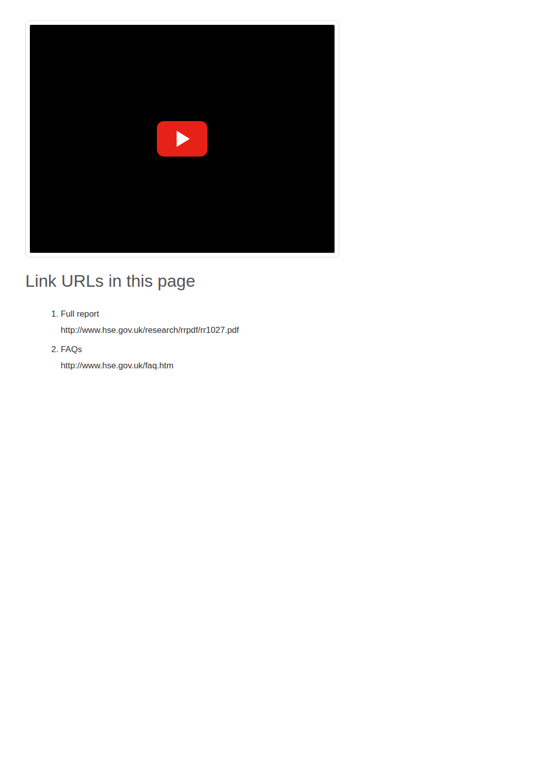Link URLs in this page
Full report http://www.hse.gov.uk/research/rrpdf/rr1027.pdf
FAQs http://www.hse.gov.uk/faq.htm